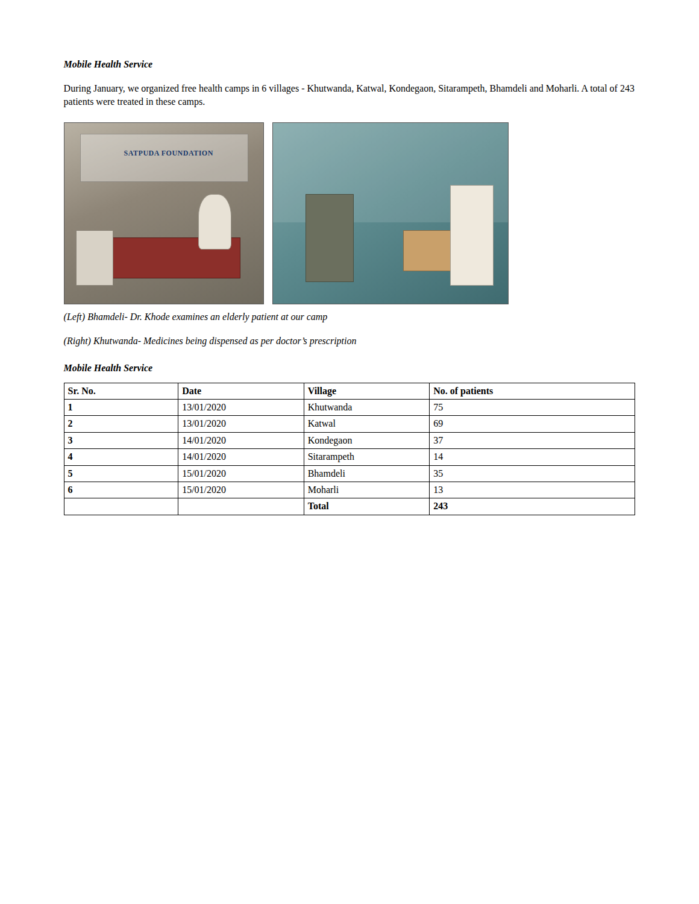Mobile Health Service
During January, we organized free health camps in 6 villages - Khutwanda, Katwal, Kondegaon, Sitarampeth, Bhamdeli and Moharli. A total of 243 patients were treated in these camps.
(Left) Bhamdeli- Dr. Khode examines an elderly patient at our camp
(Right) Khutwanda- Medicines being dispensed as per doctor’s prescription
Mobile Health Service
| Sr. No. | Date | Village | No. of patients |
| --- | --- | --- | --- |
| 1 | 13/01/2020 | Khutwanda | 75 |
| 2 | 13/01/2020 | Katwal | 69 |
| 3 | 14/01/2020 | Kondegaon | 37 |
| 4 | 14/01/2020 | Sitarampeth | 14 |
| 5 | 15/01/2020 | Bhamdeli | 35 |
| 6 | 15/01/2020 | Moharli | 13 |
| | | Total | 243 |